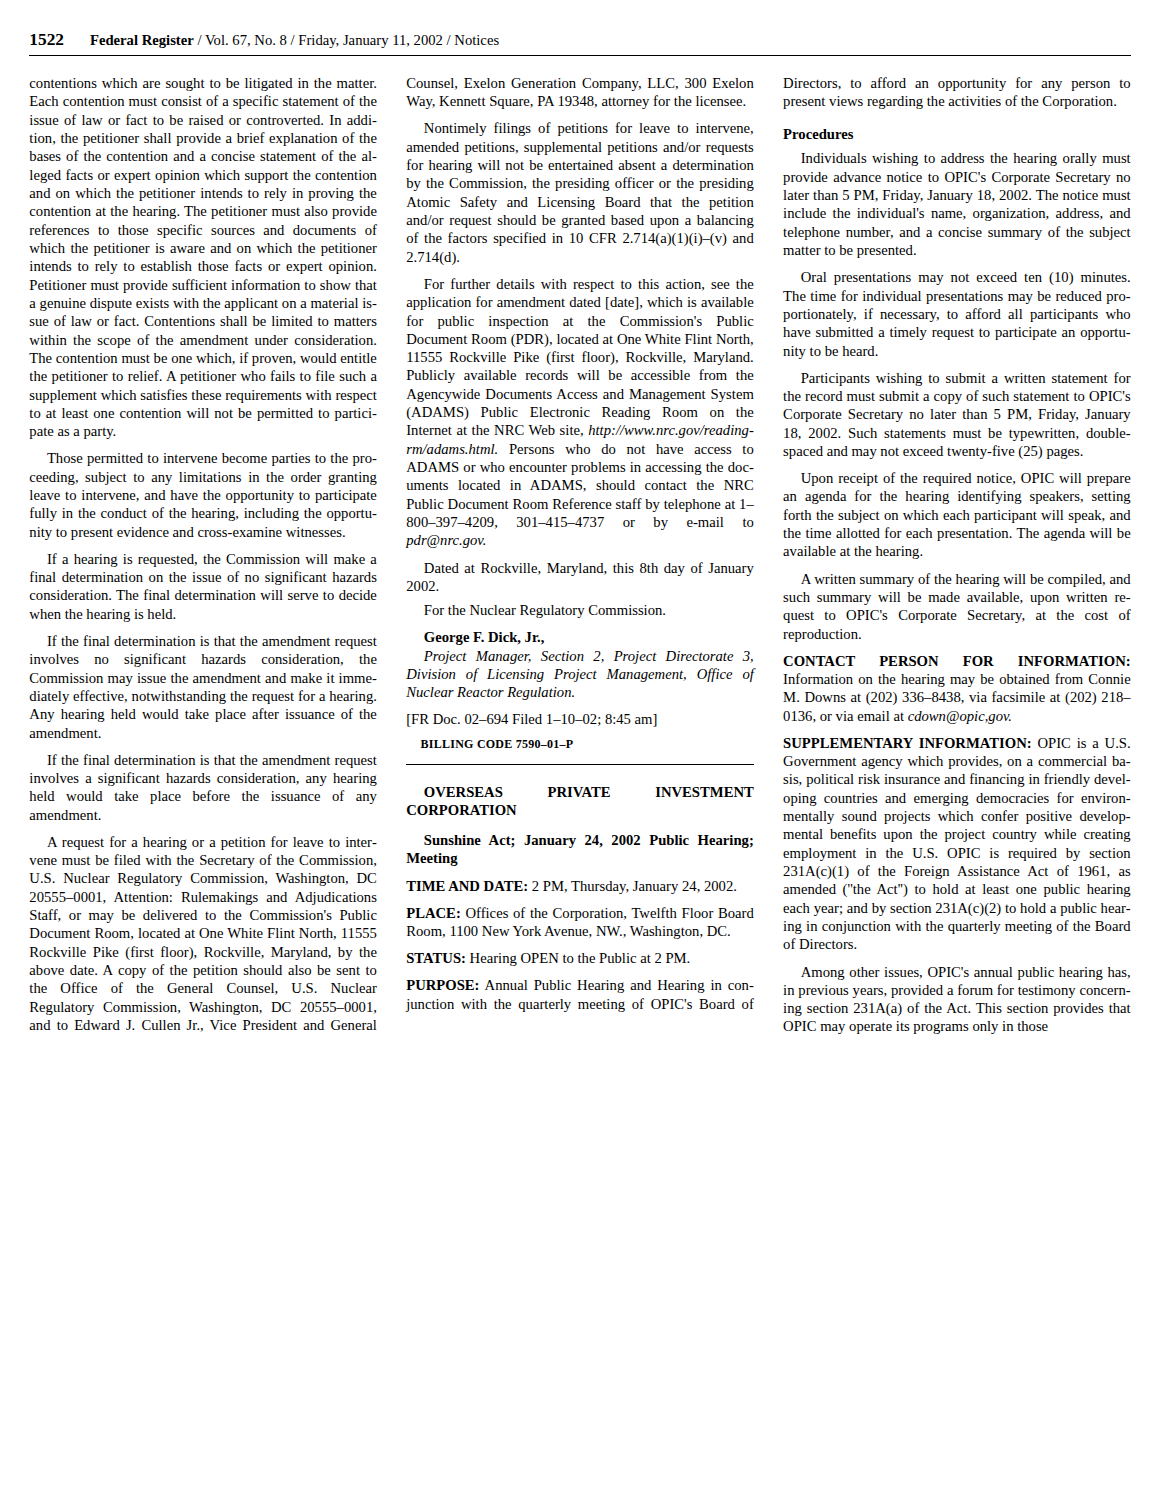1522 Federal Register / Vol. 67, No. 8 / Friday, January 11, 2002 / Notices
contentions which are sought to be litigated in the matter. Each contention must consist of a specific statement of the issue of law or fact to be raised or controverted. In addition, the petitioner shall provide a brief explanation of the bases of the contention and a concise statement of the alleged facts or expert opinion which support the contention and on which the petitioner intends to rely in proving the contention at the hearing. The petitioner must also provide references to those specific sources and documents of which the petitioner is aware and on which the petitioner intends to rely to establish those facts or expert opinion. Petitioner must provide sufficient information to show that a genuine dispute exists with the applicant on a material issue of law or fact. Contentions shall be limited to matters within the scope of the amendment under consideration. The contention must be one which, if proven, would entitle the petitioner to relief. A petitioner who fails to file such a supplement which satisfies these requirements with respect to at least one contention will not be permitted to participate as a party.
Those permitted to intervene become parties to the proceeding, subject to any limitations in the order granting leave to intervene, and have the opportunity to participate fully in the conduct of the hearing, including the opportunity to present evidence and cross-examine witnesses.
If a hearing is requested, the Commission will make a final determination on the issue of no significant hazards consideration. The final determination will serve to decide when the hearing is held.
If the final determination is that the amendment request involves no significant hazards consideration, the Commission may issue the amendment and make it immediately effective, notwithstanding the request for a hearing. Any hearing held would take place after issuance of the amendment.
If the final determination is that the amendment request involves a significant hazards consideration, any hearing held would take place before the issuance of any amendment.
A request for a hearing or a petition for leave to intervene must be filed with the Secretary of the Commission, U.S. Nuclear Regulatory Commission, Washington, DC 20555–0001, Attention: Rulemakings and Adjudications Staff, or may be delivered to the Commission's Public Document Room, located at One White Flint North, 11555 Rockville Pike (first floor), Rockville, Maryland, by the above date. A copy of the petition should also be sent to the Office of the General Counsel, U.S. Nuclear Regulatory Commission, Washington, DC 20555–0001, and to Edward J. Cullen Jr., Vice President and General Counsel, Exelon Generation Company, LLC, 300 Exelon Way, Kennett Square, PA 19348, attorney for the licensee.
Nontimely filings of petitions for leave to intervene, amended petitions, supplemental petitions and/or requests for hearing will not be entertained absent a determination by the Commission, the presiding officer or the presiding Atomic Safety and Licensing Board that the petition and/or request should be granted based upon a balancing of the factors specified in 10 CFR 2.714(a)(1)(i)–(v) and 2.714(d).
For further details with respect to this action, see the application for amendment dated [date], which is available for public inspection at the Commission's Public Document Room (PDR), located at One White Flint North, 11555 Rockville Pike (first floor), Rockville, Maryland. Publicly available records will be accessible from the Agencywide Documents Access and Management System (ADAMS) Public Electronic Reading Room on the Internet at the NRC Web site, http://www.nrc.gov/reading-rm/adams.html. Persons who do not have access to ADAMS or who encounter problems in accessing the documents located in ADAMS, should contact the NRC Public Document Room Reference staff by telephone at 1–800–397–4209, 301–415–4737 or by e-mail to pdr@nrc.gov.
Dated at Rockville, Maryland, this 8th day of January 2002.
For the Nuclear Regulatory Commission.
George F. Dick, Jr.,
Project Manager, Section 2, Project Directorate 3, Division of Licensing Project Management, Office of Nuclear Reactor Regulation.
[FR Doc. 02–694 Filed 1–10–02; 8:45 am]
BILLING CODE 7590–01–P
OVERSEAS PRIVATE INVESTMENT CORPORATION
Sunshine Act; January 24, 2002 Public Hearing; Meeting
TIME AND DATE: 2 PM, Thursday, January 24, 2002.
PLACE: Offices of the Corporation, Twelfth Floor Board Room, 1100 New York Avenue, NW., Washington, DC.
STATUS: Hearing OPEN to the Public at 2 PM.
PURPOSE: Annual Public Hearing and Hearing in conjunction with the quarterly meeting of OPIC's Board of Directors, to afford an opportunity for any person to present views regarding the activities of the Corporation.
Procedures
Individuals wishing to address the hearing orally must provide advance notice to OPIC's Corporate Secretary no later than 5 PM, Friday, January 18, 2002. The notice must include the individual's name, organization, address, and telephone number, and a concise summary of the subject matter to be presented.
Oral presentations may not exceed ten (10) minutes. The time for individual presentations may be reduced proportionately, if necessary, to afford all participants who have submitted a timely request to participate an opportunity to be heard.
Participants wishing to submit a written statement for the record must submit a copy of such statement to OPIC's Corporate Secretary no later than 5 PM, Friday, January 18, 2002. Such statements must be typewritten, double-spaced and may not exceed twenty-five (25) pages.
Upon receipt of the required notice, OPIC will prepare an agenda for the hearing identifying speakers, setting forth the subject on which each participant will speak, and the time allotted for each presentation. The agenda will be available at the hearing.
A written summary of the hearing will be compiled, and such summary will be made available, upon written request to OPIC's Corporate Secretary, at the cost of reproduction.
CONTACT PERSON FOR INFORMATION: Information on the hearing may be obtained from Connie M. Downs at (202) 336–8438, via facsimile at (202) 218–0136, or via email at cdown@opic,gov.
SUPPLEMENTARY INFORMATION: OPIC is a U.S. Government agency which provides, on a commercial basis, political risk insurance and financing in friendly developing countries and emerging democracies for environmentally sound projects which confer positive developmental benefits upon the project country while creating employment in the U.S. OPIC is required by section 231A(c)(1) of the Foreign Assistance Act of 1961, as amended (''the Act'') to hold at least one public hearing each year; and by section 231A(c)(2) to hold a public hearing in conjunction with the quarterly meeting of the Board of Directors.
Among other issues, OPIC's annual public hearing has, in previous years, provided a forum for testimony concerning section 231A(a) of the Act. This section provides that OPIC may operate its programs only in those